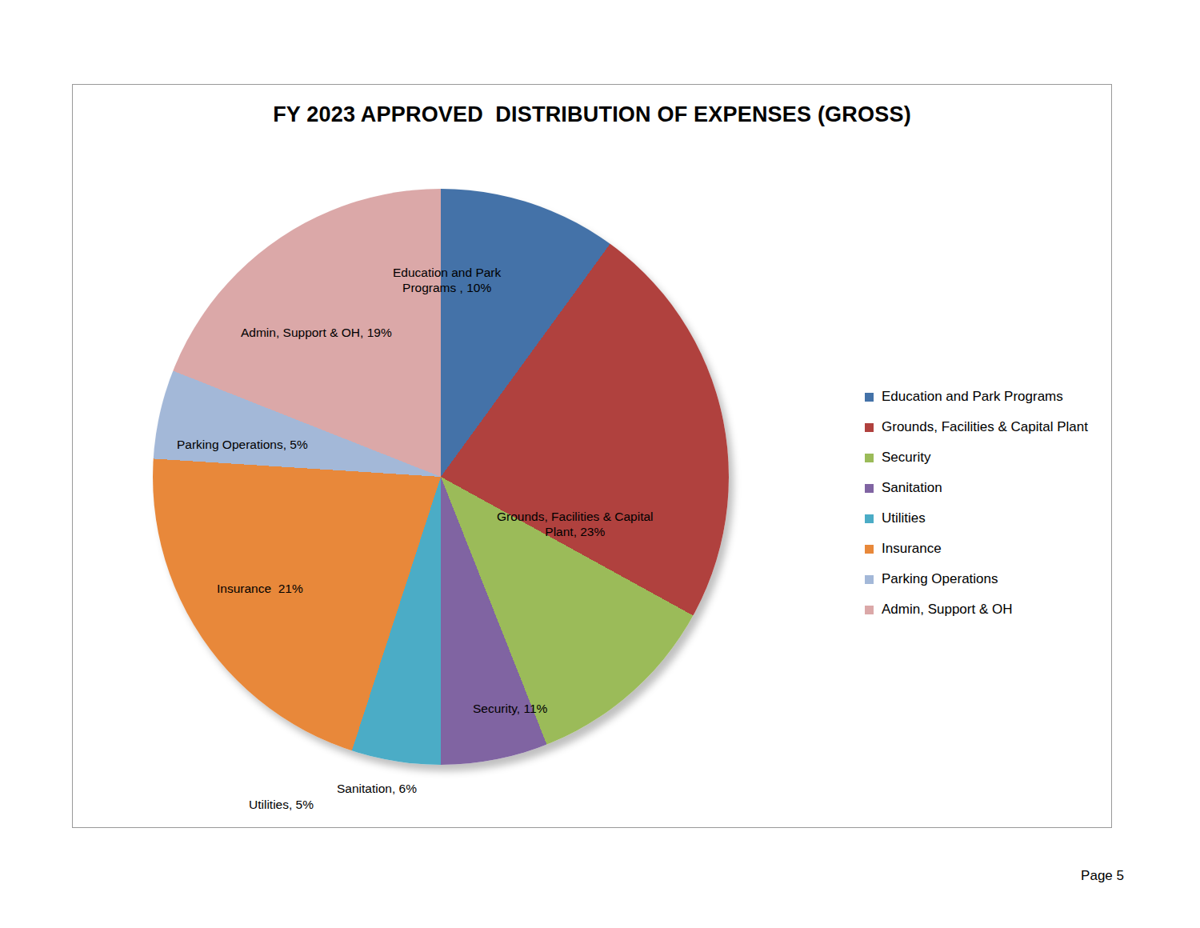FY 2023 APPROVED DISTRIBUTION OF EXPENSES (GROSS)
Education and Park
Programs , 10%
Grounds, Facilities & Capital
Plant, 23%
Security, 11%
Sanitation, 6%
Utilities, 5%
Insurance 21%
Parking Operations, 5%
Admin, Support & OH, 19%
Education and Park Programs
Grounds, Facilities & Capital Plant
Security
Sanitation
Utilities
Insurance
Parking Operations
Admin, Support & OH
Page 5